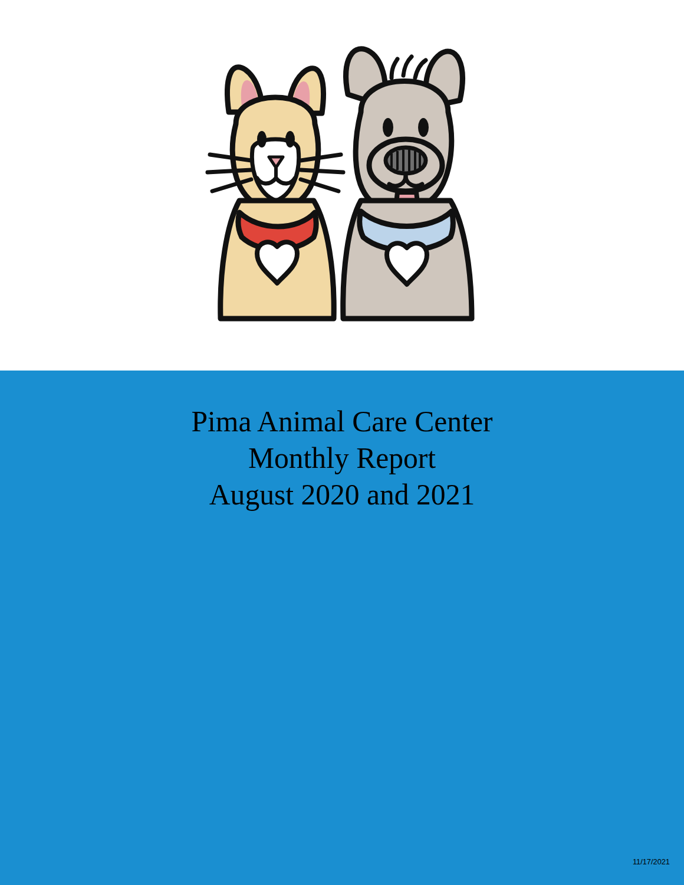Cat and dog illustration
Pima Animal Care Center Monthly Report
August 2020 and 2021
11/17/2021